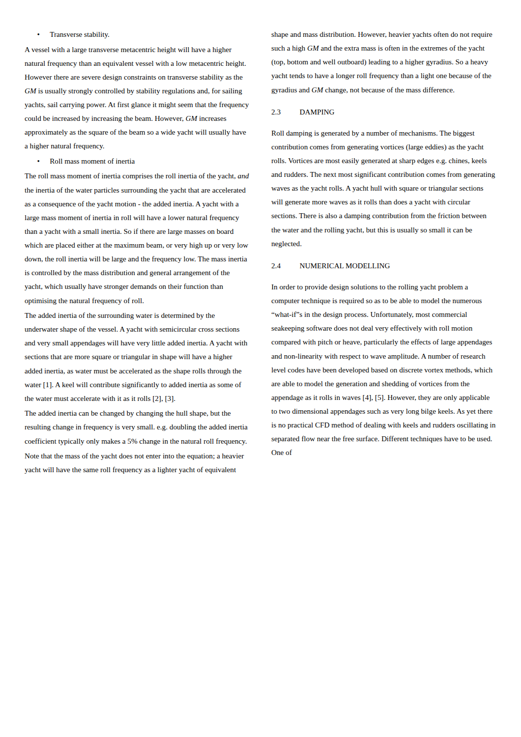Transverse stability.
A vessel with a large transverse metacentric height will have a higher natural frequency than an equivalent vessel with a low metacentric height. However there are severe design constraints on transverse stability as the GM is usually strongly controlled by stability regulations and, for sailing yachts, sail carrying power. At first glance it might seem that the frequency could be increased by increasing the beam. However, GM increases approximately as the square of the beam so a wide yacht will usually have a higher natural frequency.
Roll mass moment of inertia
The roll mass moment of inertia comprises the roll inertia of the yacht, and the inertia of the water particles surrounding the yacht that are accelerated as a consequence of the yacht motion - the added inertia. A yacht with a large mass moment of inertia in roll will have a lower natural frequency than a yacht with a small inertia. So if there are large masses on board which are placed either at the maximum beam, or very high up or very low down, the roll inertia will be large and the frequency low. The mass inertia is controlled by the mass distribution and general arrangement of the yacht, which usually have stronger demands on their function than optimising the natural frequency of roll.
The added inertia of the surrounding water is determined by the underwater shape of the vessel. A yacht with semicircular cross sections and very small appendages will have very little added inertia. A yacht with sections that are more square or triangular in shape will have a higher added inertia, as water must be accelerated as the shape rolls through the water [1]. A keel will contribute significantly to added inertia as some of the water must accelerate with it as it rolls [2], [3].
The added inertia can be changed by changing the hull shape, but the resulting change in frequency is very small. e.g. doubling the added inertia coefficient typically only makes a 5% change in the natural roll frequency.
Note that the mass of the yacht does not enter into the equation; a heavier yacht will have the same roll frequency as a lighter yacht of equivalent shape and mass distribution. However, heavier yachts often do not require such a high GM and the extra mass is often in the extremes of the yacht (top, bottom and well outboard) leading to a higher gyradius. So a heavy yacht tends to have a longer roll frequency than a light one because of the gyradius and GM change, not because of the mass difference.
2.3 DAMPING
Roll damping is generated by a number of mechanisms. The biggest contribution comes from generating vortices (large eddies) as the yacht rolls. Vortices are most easily generated at sharp edges e.g. chines, keels and rudders. The next most significant contribution comes from generating waves as the yacht rolls. A yacht hull with square or triangular sections will generate more waves as it rolls than does a yacht with circular sections. There is also a damping contribution from the friction between the water and the rolling yacht, but this is usually so small it can be neglected.
2.4 NUMERICAL MODELLING
In order to provide design solutions to the rolling yacht problem a computer technique is required so as to be able to model the numerous “what-if”s in the design process. Unfortunately, most commercial seakeeping software does not deal very effectively with roll motion compared with pitch or heave, particularly the effects of large appendages and non-linearity with respect to wave amplitude. A number of research level codes have been developed based on discrete vortex methods, which are able to model the generation and shedding of vortices from the appendage as it rolls in waves [4], [5]. However, they are only applicable to two dimensional appendages such as very long bilge keels. As yet there is no practical CFD method of dealing with keels and rudders oscillating in separated flow near the free surface. Different techniques have to be used. One of